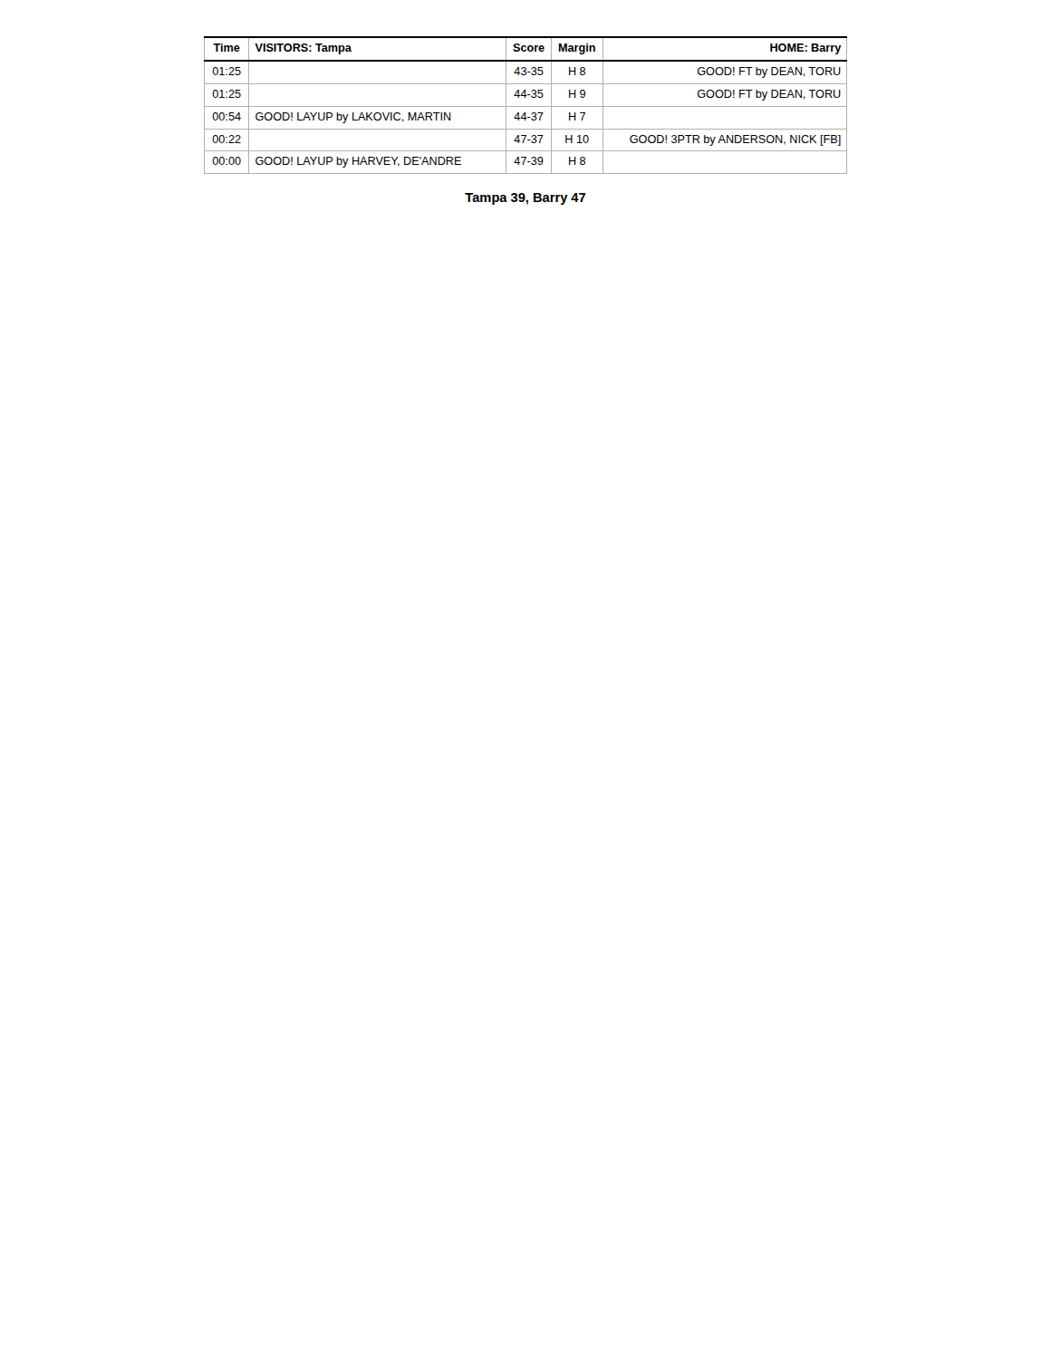| Time | VISITORS: Tampa | Score | Margin | HOME: Barry |
| --- | --- | --- | --- | --- |
| 01:25 | | 43-35 | H 8 | GOOD! FT by DEAN, TORU |
| 01:25 | | 44-35 | H 9 | GOOD! FT by DEAN, TORU |
| 00:54 | GOOD! LAYUP by LAKOVIC, MARTIN | 44-37 | H 7 | |
| 00:22 | | 47-37 | H 10 | GOOD! 3PTR by ANDERSON, NICK [FB] |
| 00:00 | GOOD! LAYUP by HARVEY, DE'ANDRE | 47-39 | H 8 | |
Tampa 39, Barry 47